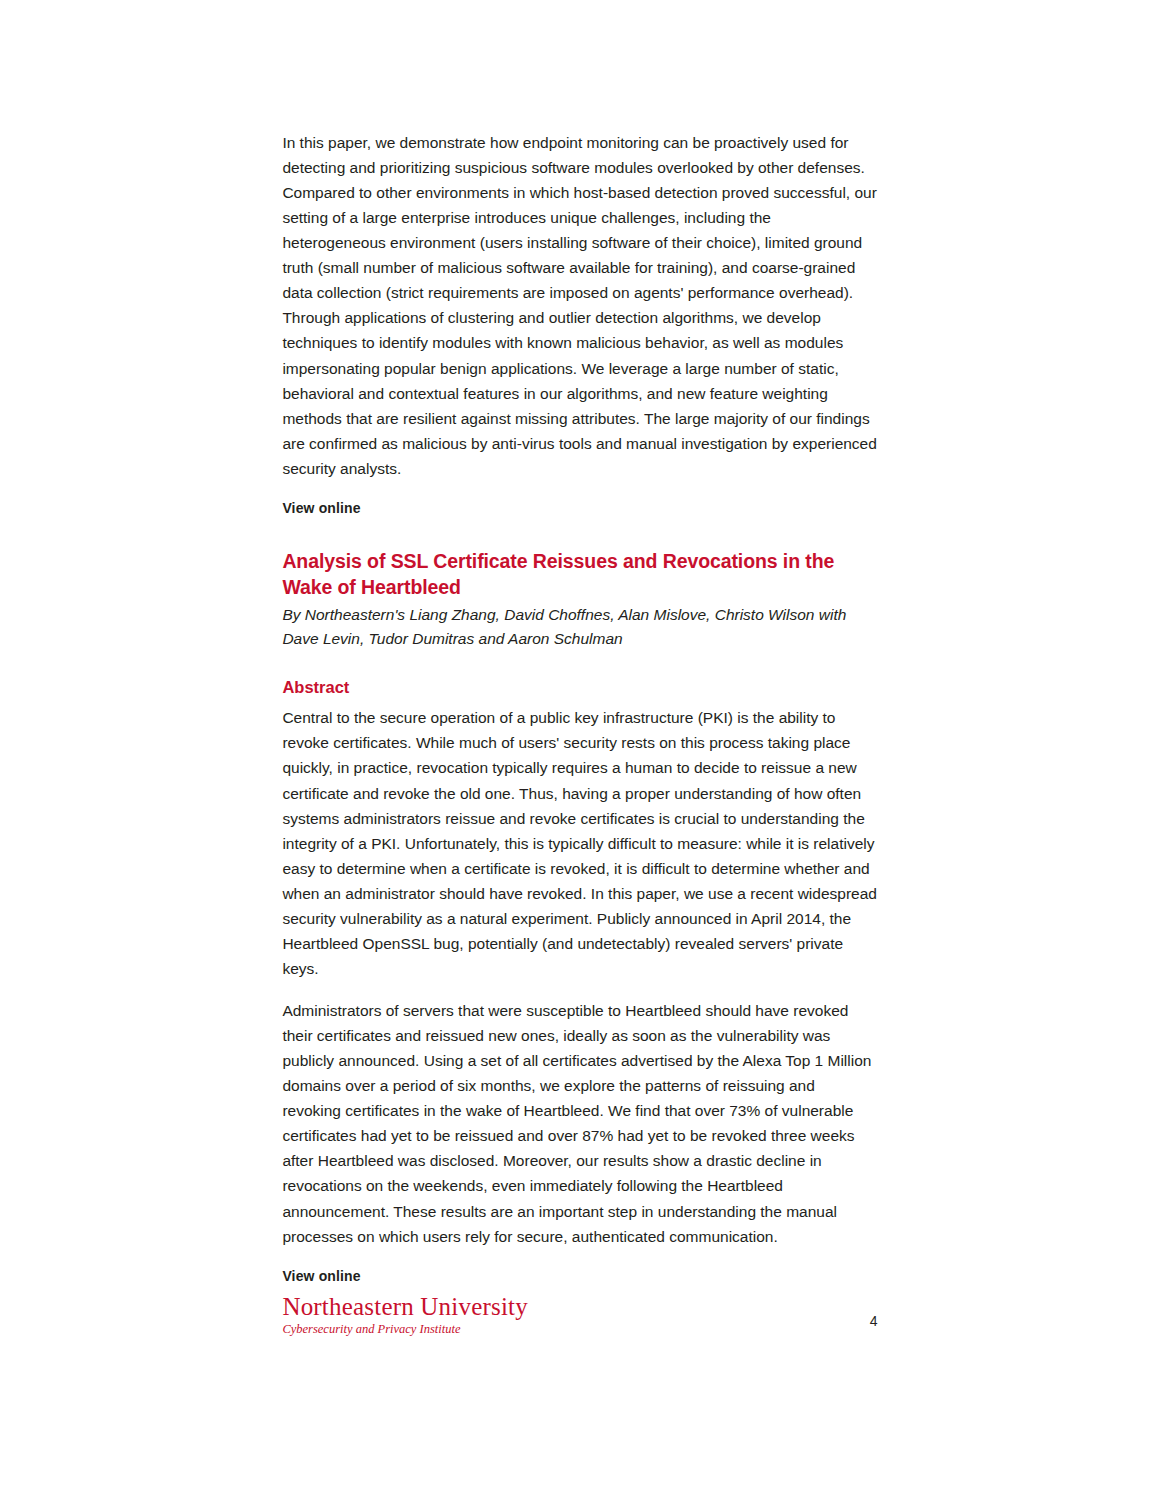In this paper, we demonstrate how endpoint monitoring can be proactively used for detecting and prioritizing suspicious software modules overlooked by other defenses. Compared to other environments in which host-based detection proved successful, our setting of a large enterprise introduces unique challenges, including the heterogeneous environment (users installing software of their choice), limited ground truth (small number of malicious software available for training), and coarse-grained data collection (strict requirements are imposed on agents' performance overhead). Through applications of clustering and outlier detection algorithms, we develop techniques to identify modules with known malicious behavior, as well as modules impersonating popular benign applications. We leverage a large number of static, behavioral and contextual features in our algorithms, and new feature weighting methods that are resilient against missing attributes. The large majority of our findings are confirmed as malicious by anti-virus tools and manual investigation by experienced security analysts.
View online
Analysis of SSL Certificate Reissues and Revocations in the Wake of Heartbleed
By Northeastern's Liang Zhang, David Choffnes, Alan Mislove, Christo Wilson with Dave Levin, Tudor Dumitras and Aaron Schulman
Abstract
Central to the secure operation of a public key infrastructure (PKI) is the ability to revoke certificates. While much of users' security rests on this process taking place quickly, in practice, revocation typically requires a human to decide to reissue a new certificate and revoke the old one. Thus, having a proper understanding of how often systems administrators reissue and revoke certificates is crucial to understanding the integrity of a PKI. Unfortunately, this is typically difficult to measure: while it is relatively easy to determine when a certificate is revoked, it is difficult to determine whether and when an administrator should have revoked. In this paper, we use a recent widespread security vulnerability as a natural experiment. Publicly announced in April 2014, the Heartbleed OpenSSL bug, potentially (and undetectably) revealed servers' private keys.
Administrators of servers that were susceptible to Heartbleed should have revoked their certificates and reissued new ones, ideally as soon as the vulnerability was publicly announced. Using a set of all certificates advertised by the Alexa Top 1 Million domains over a period of six months, we explore the patterns of reissuing and revoking certificates in the wake of Heartbleed. We find that over 73% of vulnerable certificates had yet to be reissued and over 87% had yet to be revoked three weeks after Heartbleed was disclosed. Moreover, our results show a drastic decline in revocations on the weekends, even immediately following the Heartbleed announcement. These results are an important step in understanding the manual processes on which users rely for secure, authenticated communication.
View online
Northeastern University
Cybersecurity and Privacy Institute
4